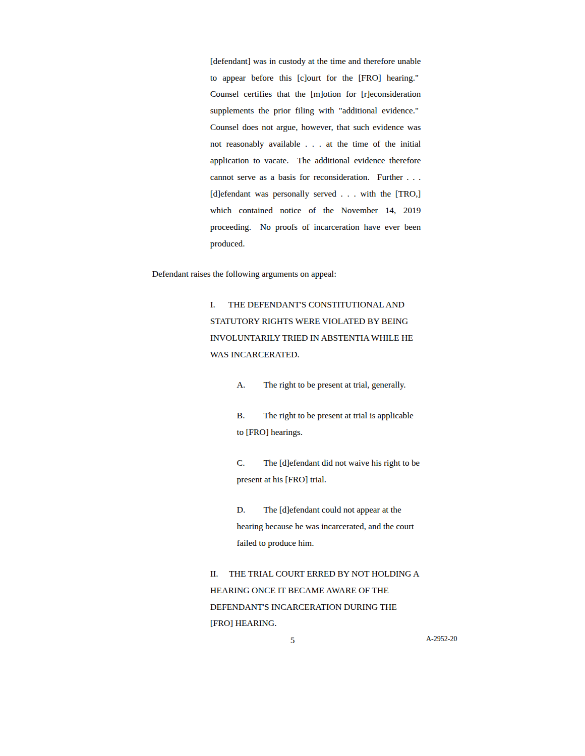[defendant] was in custody at the time and therefore unable to appear before this [c]ourt for the [FRO] hearing." Counsel certifies that the [m]otion for [r]econsideration supplements the prior filing with "additional evidence." Counsel does not argue, however, that such evidence was not reasonably available . . . at the time of the initial application to vacate. The additional evidence therefore cannot serve as a basis for reconsideration. Further . . . [d]efendant was personally served . . . with the [TRO,] which contained notice of the November 14, 2019 proceeding. No proofs of incarceration have ever been produced.
Defendant raises the following arguments on appeal:
I. THE DEFENDANT'S CONSTITUTIONAL AND STATUTORY RIGHTS WERE VIOLATED BY BEING INVOLUNTARILY TRIED IN ABSTENTIA WHILE HE WAS INCARCERATED.
A. The right to be present at trial, generally.
B. The right to be present at trial is applicable to [FRO] hearings.
C. The [d]efendant did not waive his right to be present at his [FRO] trial.
D. The [d]efendant could not appear at the hearing because he was incarcerated, and the court failed to produce him.
II. THE TRIAL COURT ERRED BY NOT HOLDING A HEARING ONCE IT BECAME AWARE OF THE DEFENDANT'S INCARCERATION DURING THE [FRO] HEARING.
5
A-2952-20